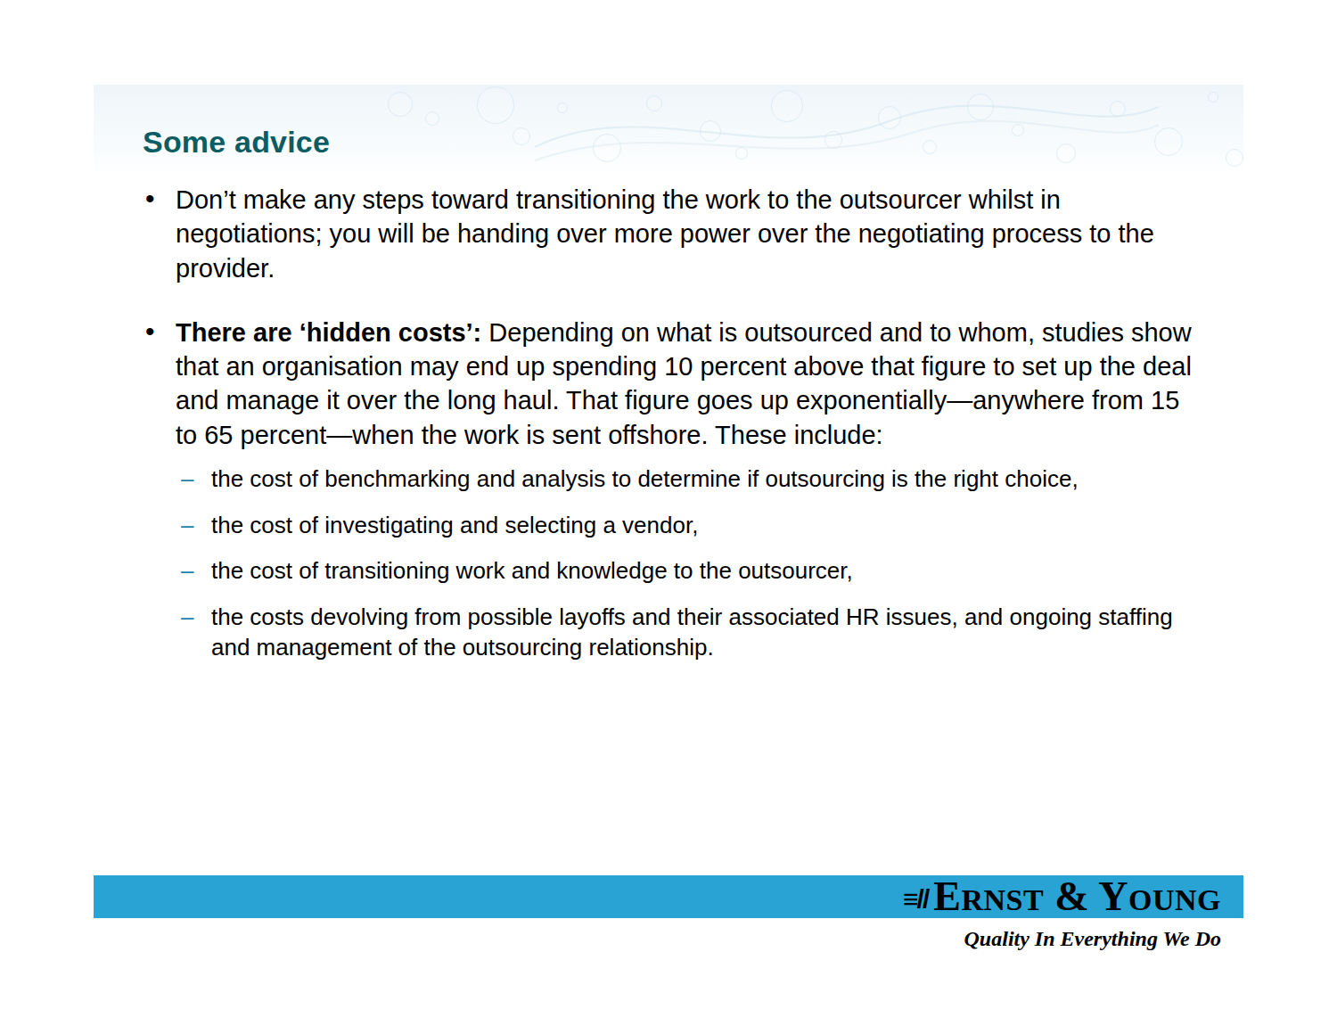Some advice
Don’t make any steps toward transitioning the work to the outsourcer whilst in negotiations; you will be handing over more power over the negotiating process to the provider.
There are ‘hidden costs’: Depending on what is outsourced and to whom, studies show that an organisation may end up spending 10 percent above that figure to set up the deal and manage it over the long haul. That figure goes up exponentially—anywhere from 15 to 65 percent—when the work is sent offshore. These include:
the cost of benchmarking and analysis to determine if outsourcing is the right choice,
the cost of investigating and selecting a vendor,
the cost of transitioning work and knowledge to the outsourcer,
the costs devolving from possible layoffs and their associated HR issues, and ongoing staffing and management of the outsourcing relationship.
≡//ERNST & YOUNG
Quality In Everything We Do